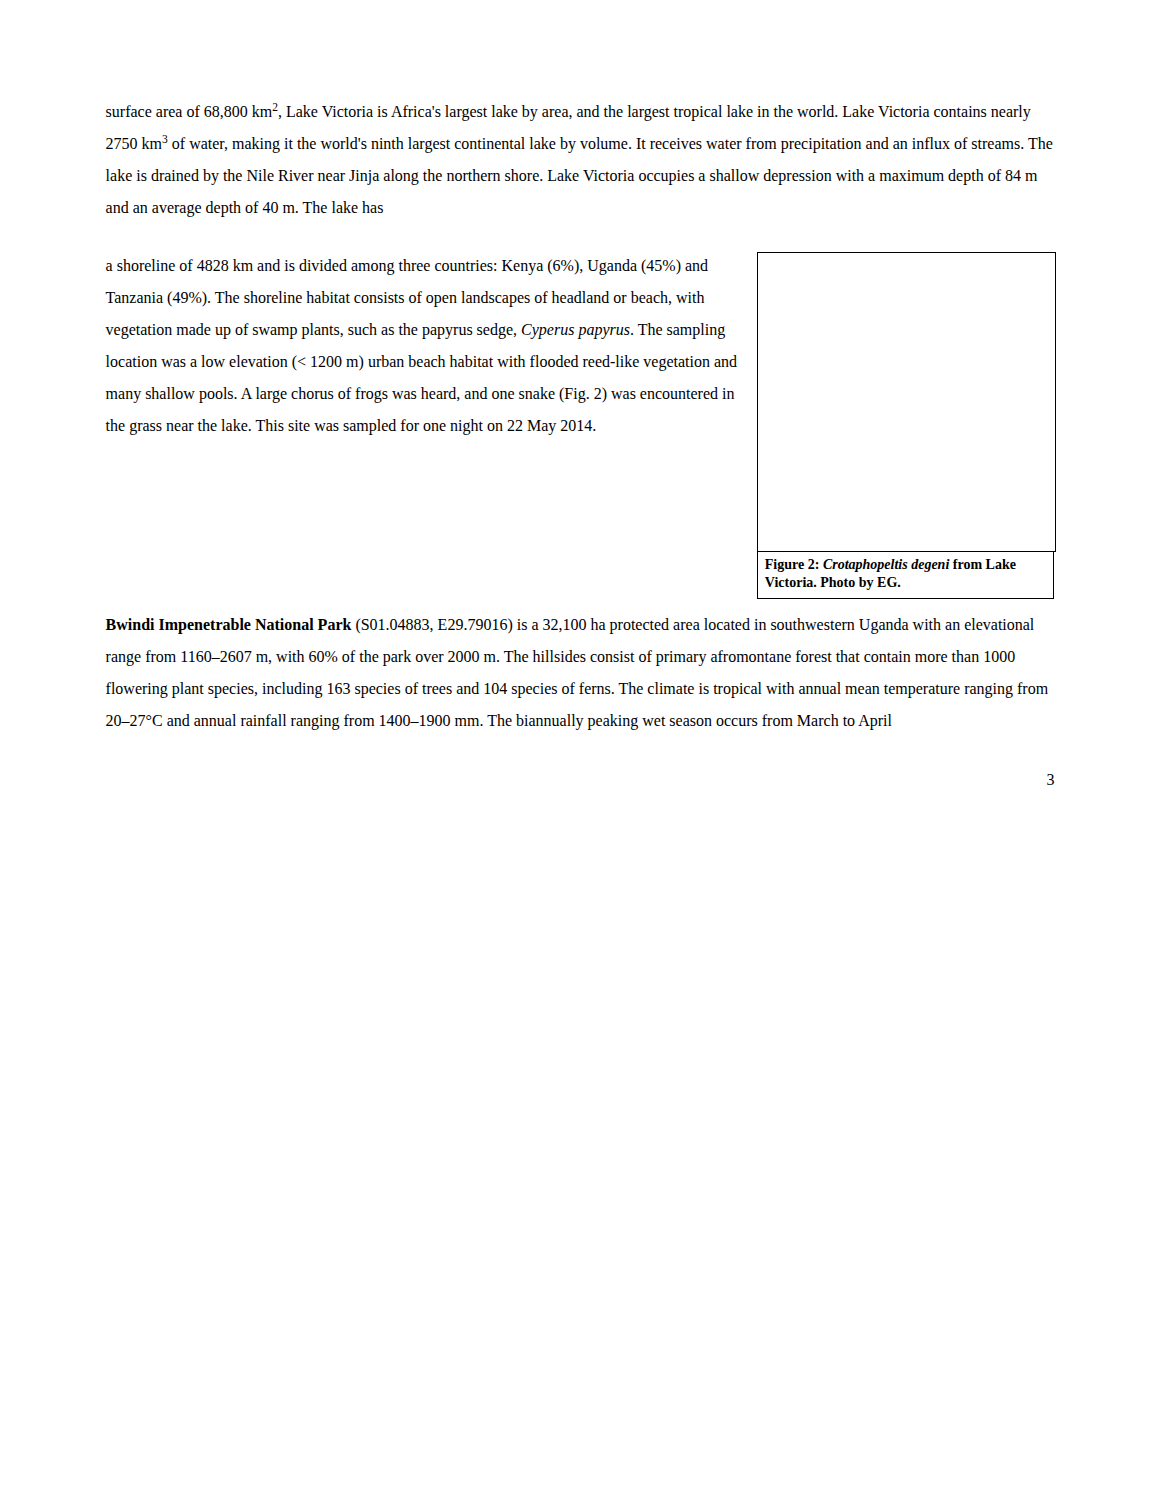surface area of 68,800 km2, Lake Victoria is Africa's largest lake by area, and the largest tropical lake in the world. Lake Victoria contains nearly 2750 km3 of water, making it the world's ninth largest continental lake by volume. It receives water from precipitation and an influx of streams. The lake is drained by the Nile River near Jinja along the northern shore. Lake Victoria occupies a shallow depression with a maximum depth of 84 m and an average depth of 40 m. The lake has
Figure 2: Crotaphopeltis degeni from Lake Victoria. Photo by EG.
a shoreline of 4828 km and is divided among three countries: Kenya (6%), Uganda (45%) and Tanzania (49%). The shoreline habitat consists of open landscapes of headland or beach, with vegetation made up of swamp plants, such as the papyrus sedge, Cyperus papyrus. The sampling location was a low elevation (< 1200 m) urban beach habitat with flooded reed-like vegetation and many shallow pools. A large chorus of frogs was heard, and one snake (Fig. 2) was encountered in the grass near the lake. This site was sampled for one night on 22 May 2014.
Bwindi Impenetrable National Park (S01.04883, E29.79016) is a 32,100 ha protected area located in southwestern Uganda with an elevational range from 1160–2607 m, with 60% of the park over 2000 m. The hillsides consist of primary afromontane forest that contain more than 1000 flowering plant species, including 163 species of trees and 104 species of ferns. The climate is tropical with annual mean temperature ranging from 20–27°C and annual rainfall ranging from 1400–1900 mm. The biannually peaking wet season occurs from March to April
3